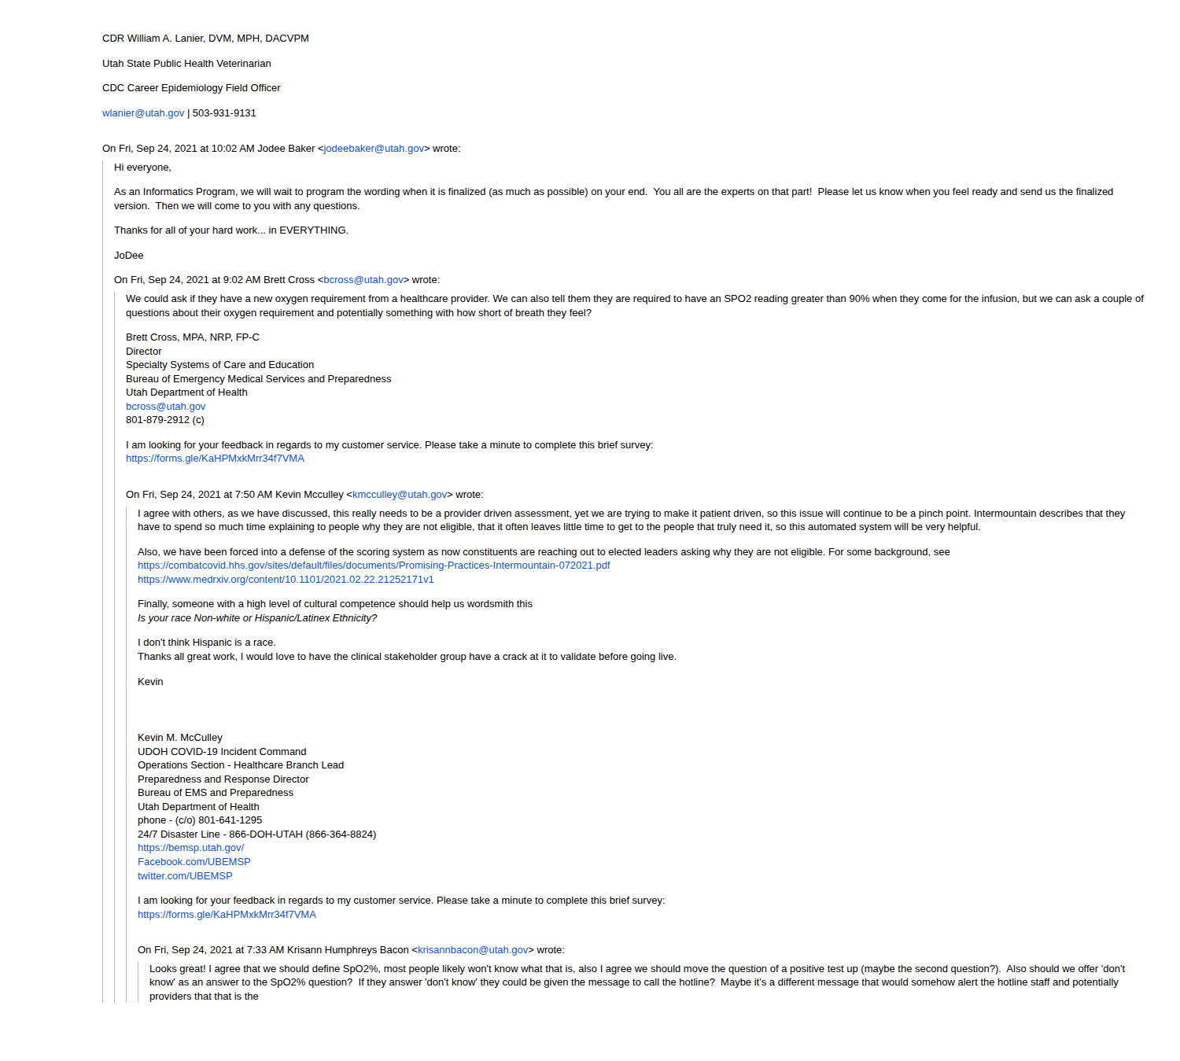CDR William A. Lanier, DVM, MPH, DACVPM
Utah State Public Health Veterinarian
CDC Career Epidemiology Field Officer
wlanier@utah.gov | 503-931-9131
On Fri, Sep 24, 2021 at 10:02 AM Jodee Baker <jodeebaker@utah.gov> wrote:
Hi everyone,
As an Informatics Program, we will wait to program the wording when it is finalized (as much as possible) on your end. You all are the experts on that part! Please let us know when you feel ready and send us the finalized version. Then we will come to you with any questions.
Thanks for all of your hard work... in EVERYTHING.
JoDee
On Fri, Sep 24, 2021 at 9:02 AM Brett Cross <bcross@utah.gov> wrote:
We could ask if they have a new oxygen requirement from a healthcare provider. We can also tell them they are required to have an SPO2 reading greater than 90% when they come for the infusion, but we can ask a couple of questions about their oxygen requirement and potentially something with how short of breath they feel?
Brett Cross, MPA, NRP, FP-C
Director
Specialty Systems of Care and Education
Bureau of Emergency Medical Services and Preparedness
Utah Department of Health
bcross@utah.gov
801-879-2912 (c)
I am looking for your feedback in regards to my customer service. Please take a minute to complete this brief survey:
https://forms.gle/KaHPMxkMrr34f7VMA
On Fri, Sep 24, 2021 at 7:50 AM Kevin Mcculley <kmcculley@utah.gov> wrote:
I agree with others, as we have discussed, this really needs to be a provider driven assessment, yet we are trying to make it patient driven, so this issue will continue to be a pinch point. Intermountain describes that they have to spend so much time explaining to people why they are not eligible, that it often leaves little time to get to the people that truly need it, so this automated system will be very helpful.
Also, we have been forced into a defense of the scoring system as now constituents are reaching out to elected leaders asking why they are not eligible. For some background, see
https://combatcovid.hhs.gov/sites/default/files/documents/Promising-Practices-Intermountain-072021.pdf
https://www.medrxiv.org/content/10.1101/2021.02.22.21252171v1
Finally, someone with a high level of cultural competence should help us wordsmith this
Is your race Non-white or Hispanic/Latinex Ethnicity?
I don't think Hispanic is a race.
Thanks all great work, I would love to have the clinical stakeholder group have a crack at it to validate before going live.
Kevin
Kevin M. McCulley
UDOH COVID-19 Incident Command
Operations Section - Healthcare Branch Lead
Preparedness and Response Director
Bureau of EMS and Preparedness
Utah Department of Health
phone - (c/o) 801-641-1295
24/7 Disaster Line - 866-DOH-UTAH (866-364-8824)
https://bemsp.utah.gov/
Facebook.com/UBEMSP
twitter.com/UBEMSP
I am looking for your feedback in regards to my customer service. Please take a minute to complete this brief survey:
https://forms.gle/KaHPMxkMrr34f7VMA
On Fri, Sep 24, 2021 at 7:33 AM Krisann Humphreys Bacon <krisannbacon@utah.gov> wrote:
Looks great! I agree that we should define SpO2%, most people likely won't know what that is, also I agree we should move the question of a positive test up (maybe the second question?). Also should we offer 'don't know' as an answer to the SpO2% question? If they answer 'don't know' they could be given the message to call the hotline? Maybe it's a different message that would somehow alert the hotline staff and potentially providers that that is the